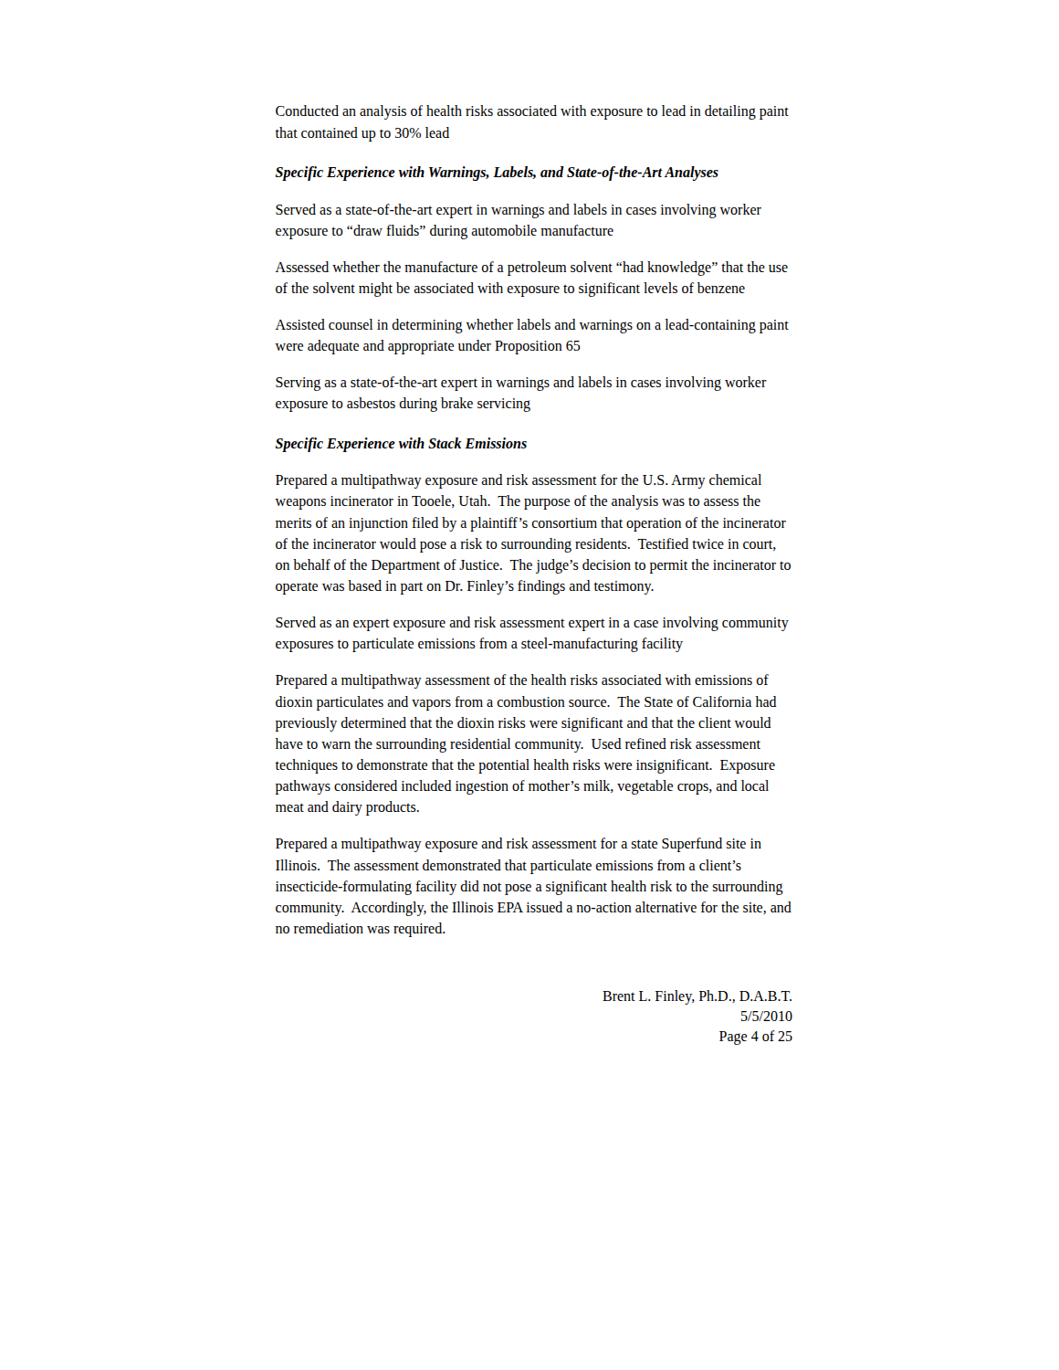Conducted an analysis of health risks associated with exposure to lead in detailing paint that contained up to 30% lead
Specific Experience with Warnings, Labels, and State-of-the-Art Analyses
Served as a state-of-the-art expert in warnings and labels in cases involving worker exposure to “draw fluids” during automobile manufacture
Assessed whether the manufacture of a petroleum solvent “had knowledge” that the use of the solvent might be associated with exposure to significant levels of benzene
Assisted counsel in determining whether labels and warnings on a lead-containing paint were adequate and appropriate under Proposition 65
Serving as a state-of-the-art expert in warnings and labels in cases involving worker exposure to asbestos during brake servicing
Specific Experience with Stack Emissions
Prepared a multipathway exposure and risk assessment for the U.S. Army chemical weapons incinerator in Tooele, Utah. The purpose of the analysis was to assess the merits of an injunction filed by a plaintiff’s consortium that operation of the incinerator of the incinerator would pose a risk to surrounding residents. Testified twice in court, on behalf of the Department of Justice. The judge’s decision to permit the incinerator to operate was based in part on Dr. Finley’s findings and testimony.
Served as an expert exposure and risk assessment expert in a case involving community exposures to particulate emissions from a steel-manufacturing facility
Prepared a multipathway assessment of the health risks associated with emissions of dioxin particulates and vapors from a combustion source. The State of California had previously determined that the dioxin risks were significant and that the client would have to warn the surrounding residential community. Used refined risk assessment techniques to demonstrate that the potential health risks were insignificant. Exposure pathways considered included ingestion of mother’s milk, vegetable crops, and local meat and dairy products.
Prepared a multipathway exposure and risk assessment for a state Superfund site in Illinois. The assessment demonstrated that particulate emissions from a client’s insecticide-formulating facility did not pose a significant health risk to the surrounding community. Accordingly, the Illinois EPA issued a no-action alternative for the site, and no remediation was required.
Brent L. Finley, Ph.D., D.A.B.T.
5/5/2010
Page 4 of 25